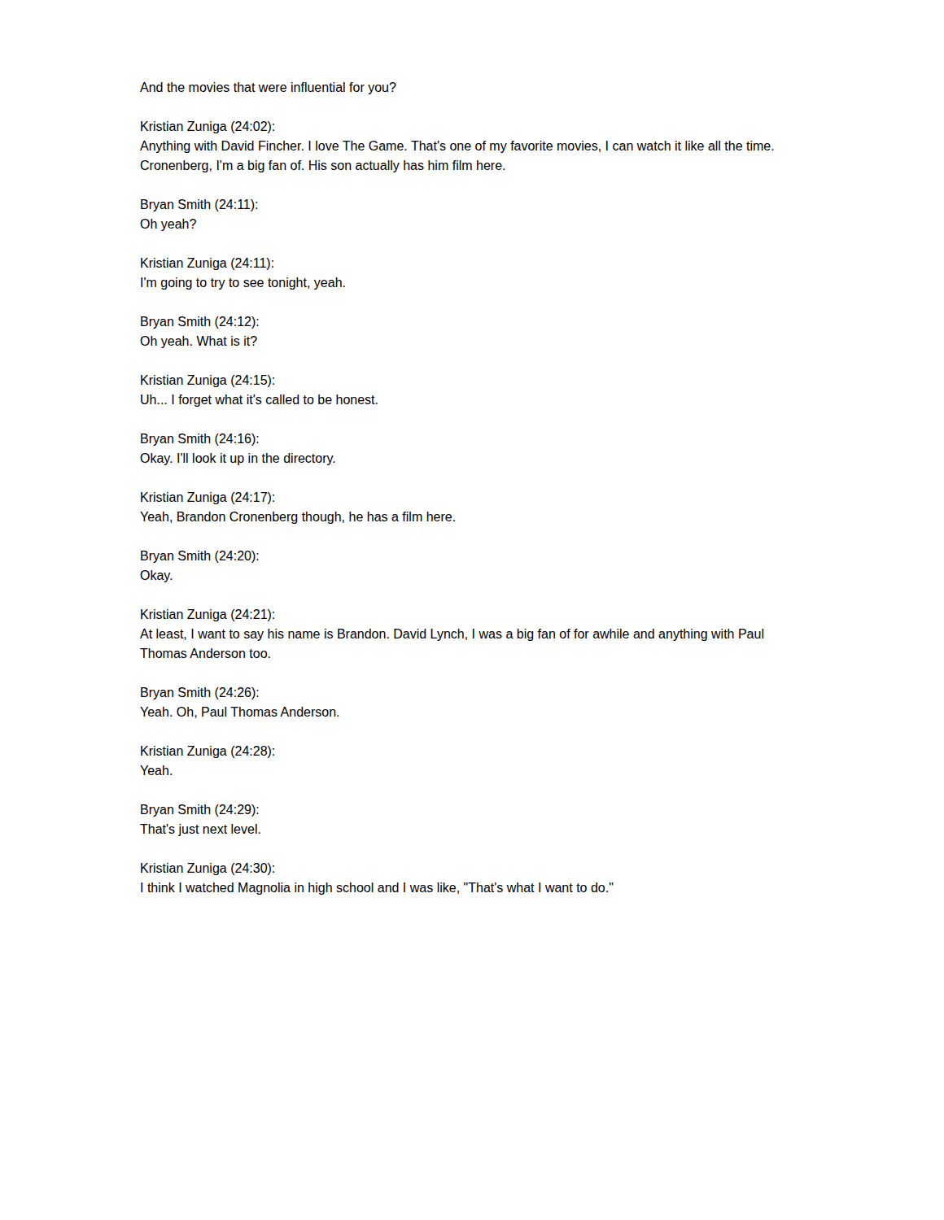And the movies that were influential for you?
Kristian Zuniga (24:02):
Anything with David Fincher. I love The Game. That's one of my favorite movies, I can watch it like all the time. Cronenberg, I'm a big fan of. His son actually has him film here.
Bryan Smith (24:11):
Oh yeah?
Kristian Zuniga (24:11):
I'm going to try to see tonight, yeah.
Bryan Smith (24:12):
Oh yeah. What is it?
Kristian Zuniga (24:15):
Uh... I forget what it's called to be honest.
Bryan Smith (24:16):
Okay. I'll look it up in the directory.
Kristian Zuniga (24:17):
Yeah, Brandon Cronenberg though, he has a film here.
Bryan Smith (24:20):
Okay.
Kristian Zuniga (24:21):
At least, I want to say his name is Brandon. David Lynch, I was a big fan of for awhile and anything with Paul Thomas Anderson too.
Bryan Smith (24:26):
Yeah. Oh, Paul Thomas Anderson.
Kristian Zuniga (24:28):
Yeah.
Bryan Smith (24:29):
That's just next level.
Kristian Zuniga (24:30):
I think I watched Magnolia in high school and I was like, "That's what I want to do."